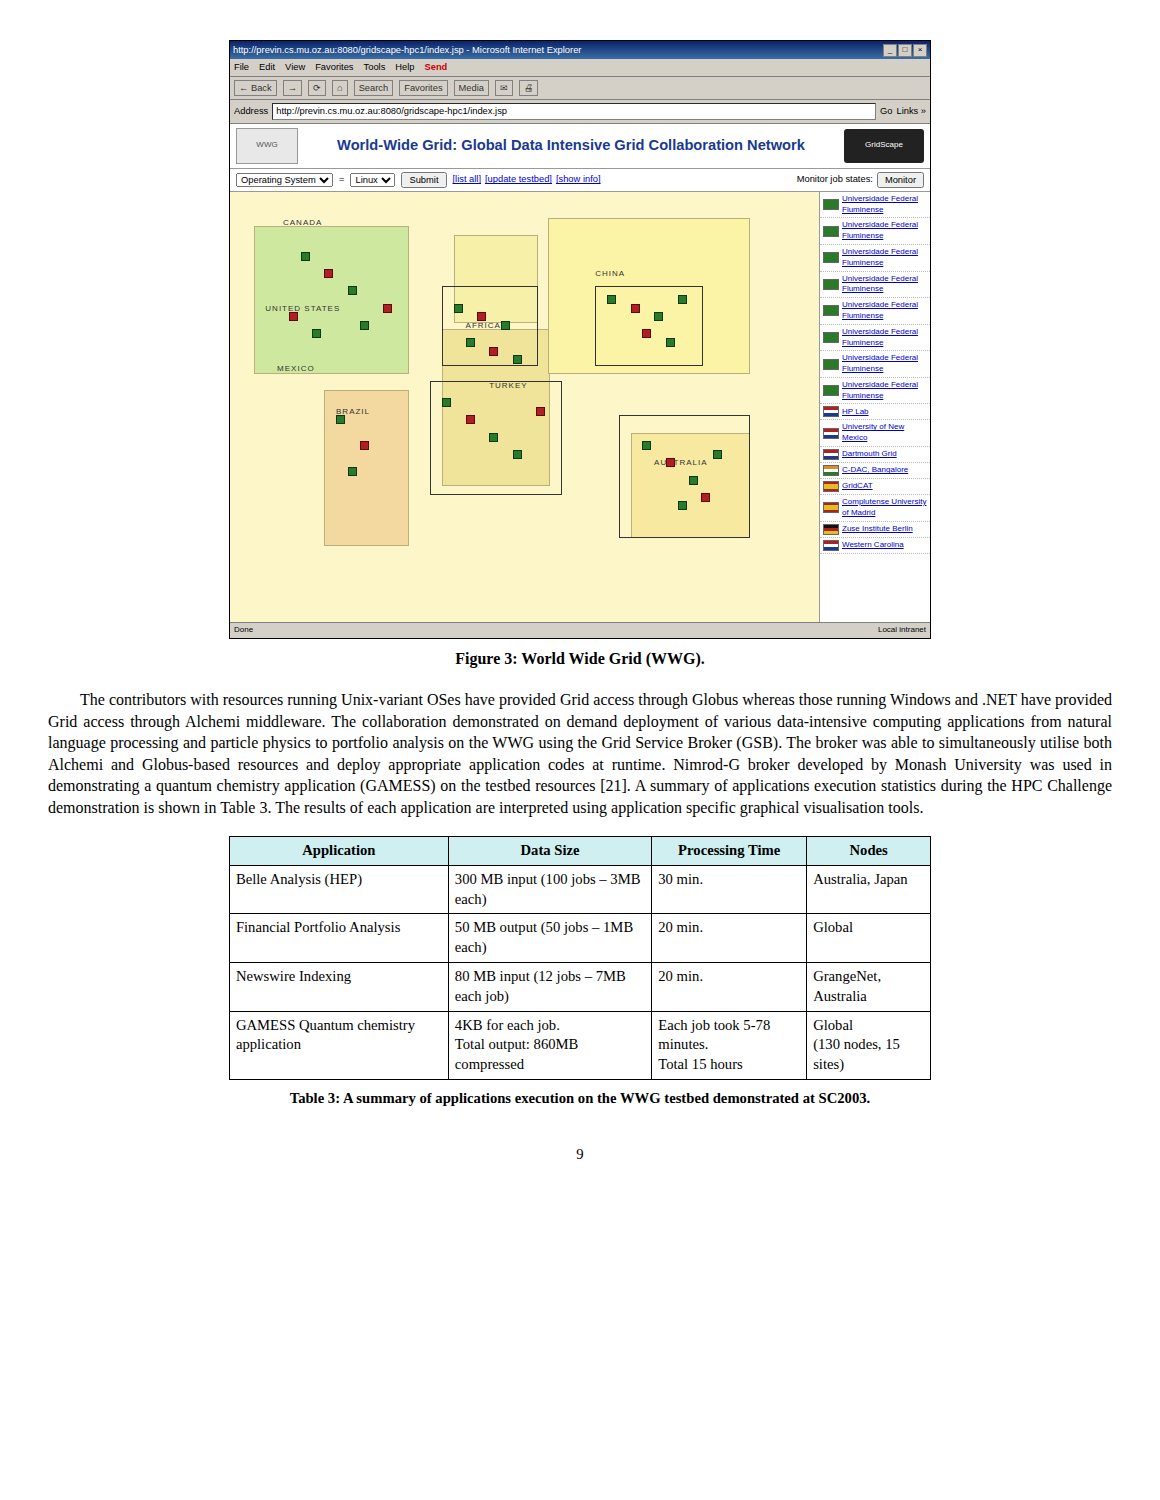http://previn.cs.mu.oz.au:8080/gridscape-hpc1/index.jsp - Microsoft Internet Explorer _□×
File Edit View Favorites Tools Help Send
← Back → ⟳ ⌂ Search Favorites Media ✉ 🖨
Address http://previn.cs.mu.oz.au:8080/gridscape-hpc1/index.jsp Go Links »
WWG
World-Wide Grid: Global Data Intensive Grid Collaboration Network
GridScape
Operating System = Linux Submit [list all][update testbed][show info] Monitor job states: Monitor
CANADA
UNITED STATES
MEXICO
BRAZIL
AFRICA
CHINA
TURKEY
AUSTRALIA
Universidade Federal Fluminense
Universidade Federal Fluminense
Universidade Federal Fluminense
Universidade Federal Fluminense
Universidade Federal Fluminense
Universidade Federal Fluminense
Universidade Federal Fluminense
Universidade Federal Fluminense
HP Lab
University of New Mexico
Dartmouth Grid
C-DAC, Bangalore
GridCAT
Complutense University of Madrid
Zuse Institute Berlin
Western Carolina
Done Local intranet
Figure 3: World Wide Grid (WWG).
The contributors with resources running Unix-variant OSes have provided Grid access through Globus whereas those running Windows and .NET have provided Grid access through Alchemi middleware. The collaboration demonstrated on demand deployment of various data-intensive computing applications from natural language processing and particle physics to portfolio analysis on the WWG using the Grid Service Broker (GSB). The broker was able to simultaneously utilise both Alchemi and Globus-based resources and deploy appropriate application codes at runtime. Nimrod-G broker developed by Monash University was used in demonstrating a quantum chemistry application (GAMESS) on the testbed resources [21]. A summary of applications execution statistics during the HPC Challenge demonstration is shown in Table 3. The results of each application are interpreted using application specific graphical visualisation tools.
| Application | Data Size | Processing Time | Nodes |
| --- | --- | --- | --- |
| Belle Analysis (HEP) | 300 MB input (100 jobs – 3MB each) | 30 min. | Australia, Japan |
| Financial Portfolio Analysis | 50 MB output (50 jobs – 1MB each) | 20 min. | Global |
| Newswire Indexing | 80 MB input (12 jobs – 7MB each job) | 20 min. | GrangeNet, Australia |
| GAMESS Quantum chemistry application | 4KB for each job. Total output: 860MB compressed | Each job took 5-78 minutes. Total 15 hours | Global (130 nodes, 15 sites) |
Table 3: A summary of applications execution on the WWG testbed demonstrated at SC2003.
9